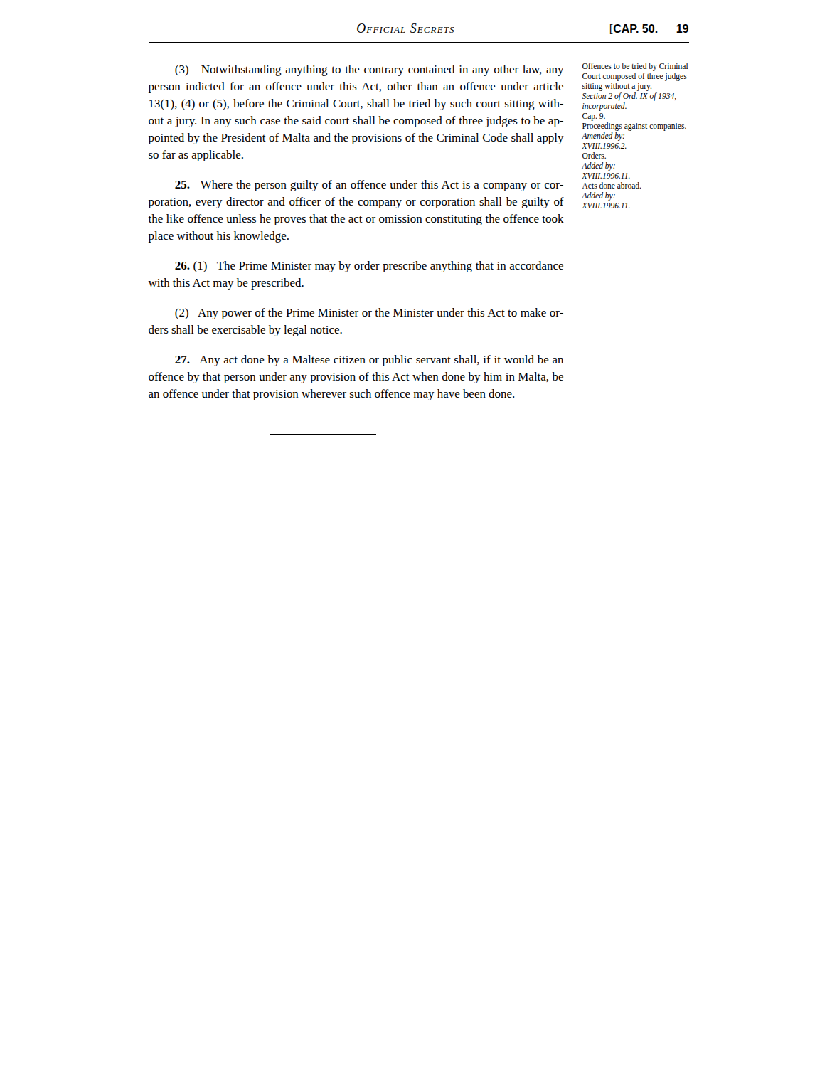Official Secrets
[CAP. 50. 19
(3) Notwithstanding anything to the contrary contained in any other law, any person indicted for an offence under this Act, other than an offence under article 13(1), (4) or (5), before the Criminal Court, shall be tried by such court sitting without a jury. In any such case the said court shall be composed of three judges to be appointed by the President of Malta and the provisions of the Criminal Code shall apply so far as applicable.
25. Where the person guilty of an offence under this Act is a company or corporation, every director and officer of the company or corporation shall be guilty of the like offence unless he proves that the act or omission constituting the offence took place without his knowledge.
26. (1) The Prime Minister may by order prescribe anything that in accordance with this Act may be prescribed.
(2) Any power of the Prime Minister or the Minister under this Act to make orders shall be exercisable by legal notice.
27. Any act done by a Maltese citizen or public servant shall, if it would be an offence by that person under any provision of this Act when done by him in Malta, be an offence under that provision wherever such offence may have been done.
Offences to be tried by Criminal Court composed of three judges sitting without a jury.
Section 2 of Ord. IX of 1934, incorporated.
Cap. 9.
Proceedings against companies.
Amended by:
XVIII.1996.2.
Orders.
Added by:
XVIII.1996.11.
Acts done abroad.
Added by:
XVIII.1996.11.